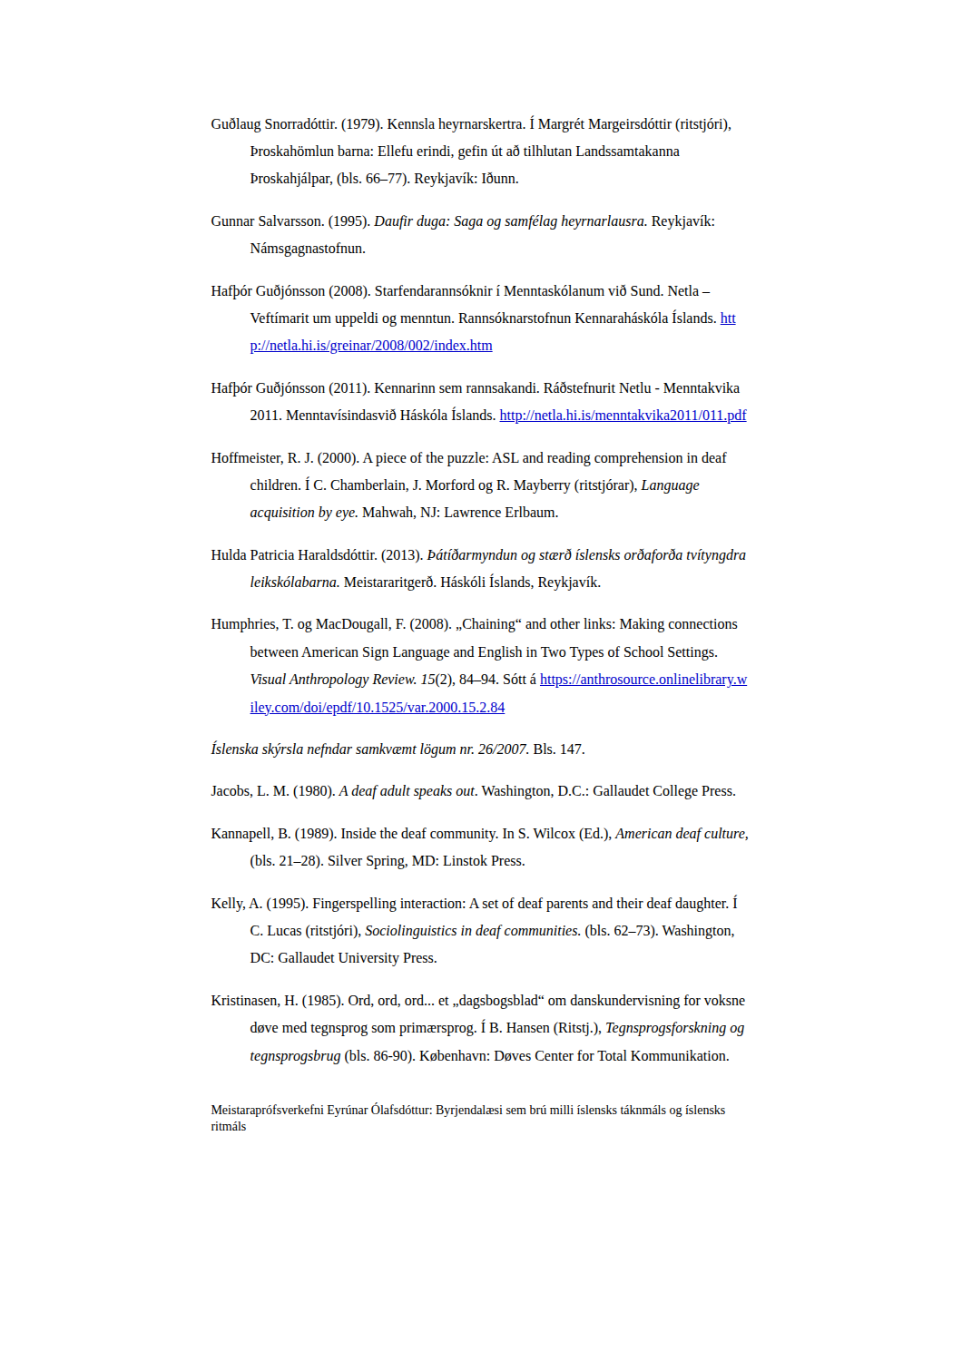Guðlaug Snorradóttir. (1979). Kennsla heyrnarskertra. Í Margrét Margeirsdóttir (ritstjóri), Þroskahömlun barna: Ellefu erindi, gefin út að tilhlutan Landssamtakanna Þroskahjálpar, (bls. 66–77). Reykjavík: Iðunn.
Gunnar Salvarsson. (1995). Daufir duga: Saga og samfélag heyrnarlausra. Reykjavík: Námsgagnastofnun.
Hafþór Guðjónsson (2008). Starfendarannsóknir í Menntaskólanum við Sund. Netla – Veftímarit um uppeldi og menntun. Rannsóknarstofnun Kennaraháskóla Íslands. http://netla.hi.is/greinar/2008/002/index.htm
Hafþór Guðjónsson (2011). Kennarinn sem rannsakandi. Ráðstefnurit Netlu - Menntakvika 2011. Menntavísindasvið Háskóla Íslands. http://netla.hi.is/menntakvika2011/011.pdf
Hoffmeister, R. J. (2000). A piece of the puzzle: ASL and reading comprehension in deaf children. Í C. Chamberlain, J. Morford og R. Mayberry (ritstjórar), Language acquisition by eye. Mahwah, NJ: Lawrence Erlbaum.
Hulda Patricia Haraldsdóttir. (2013). Þátíðarmyndun og stærð íslensks orðaforða tvítyngdra leikskólabarna. Meistararitgerð. Háskóli Íslands, Reykjavík.
Humphries, T. og MacDougall, F. (2008). „Chaining“ and other links: Making connections between American Sign Language and English in Two Types of School Settings. Visual Anthropology Review. 15(2), 84–94. Sótt á https://anthrosource.onlinelibrary.wiley.com/doi/epdf/10.1525/var.2000.15.2.84
Íslenska skýrsla nefndar samkvæmt lögum nr. 26/2007. Bls. 147.
Jacobs, L. M. (1980). A deaf adult speaks out. Washington, D.C.: Gallaudet College Press.
Kannapell, B. (1989). Inside the deaf community. In S. Wilcox (Ed.), American deaf culture, (bls. 21–28). Silver Spring, MD: Linstok Press.
Kelly, A. (1995). Fingerspelling interaction: A set of deaf parents and their deaf daughter. Í C. Lucas (ritstjóri), Sociolinguistics in deaf communities. (bls. 62–73). Washington, DC: Gallaudet University Press.
Kristinasen, H. (1985). Ord, ord, ord... et „dagsbogsblad“ om danskundervisning for voksne døve med tegnsprog som primærsprog. Í B. Hansen (Ritstj.), Tegnsprogsforskning og tegnsprogsbrug (bls. 86-90). København: Døves Center for Total Kommunikation.
Meistaraprófsverkefni Eyrúnar Ólafsdóttur: Byrjendalæsi sem brú milli íslensks táknmáls og íslensks ritmáls